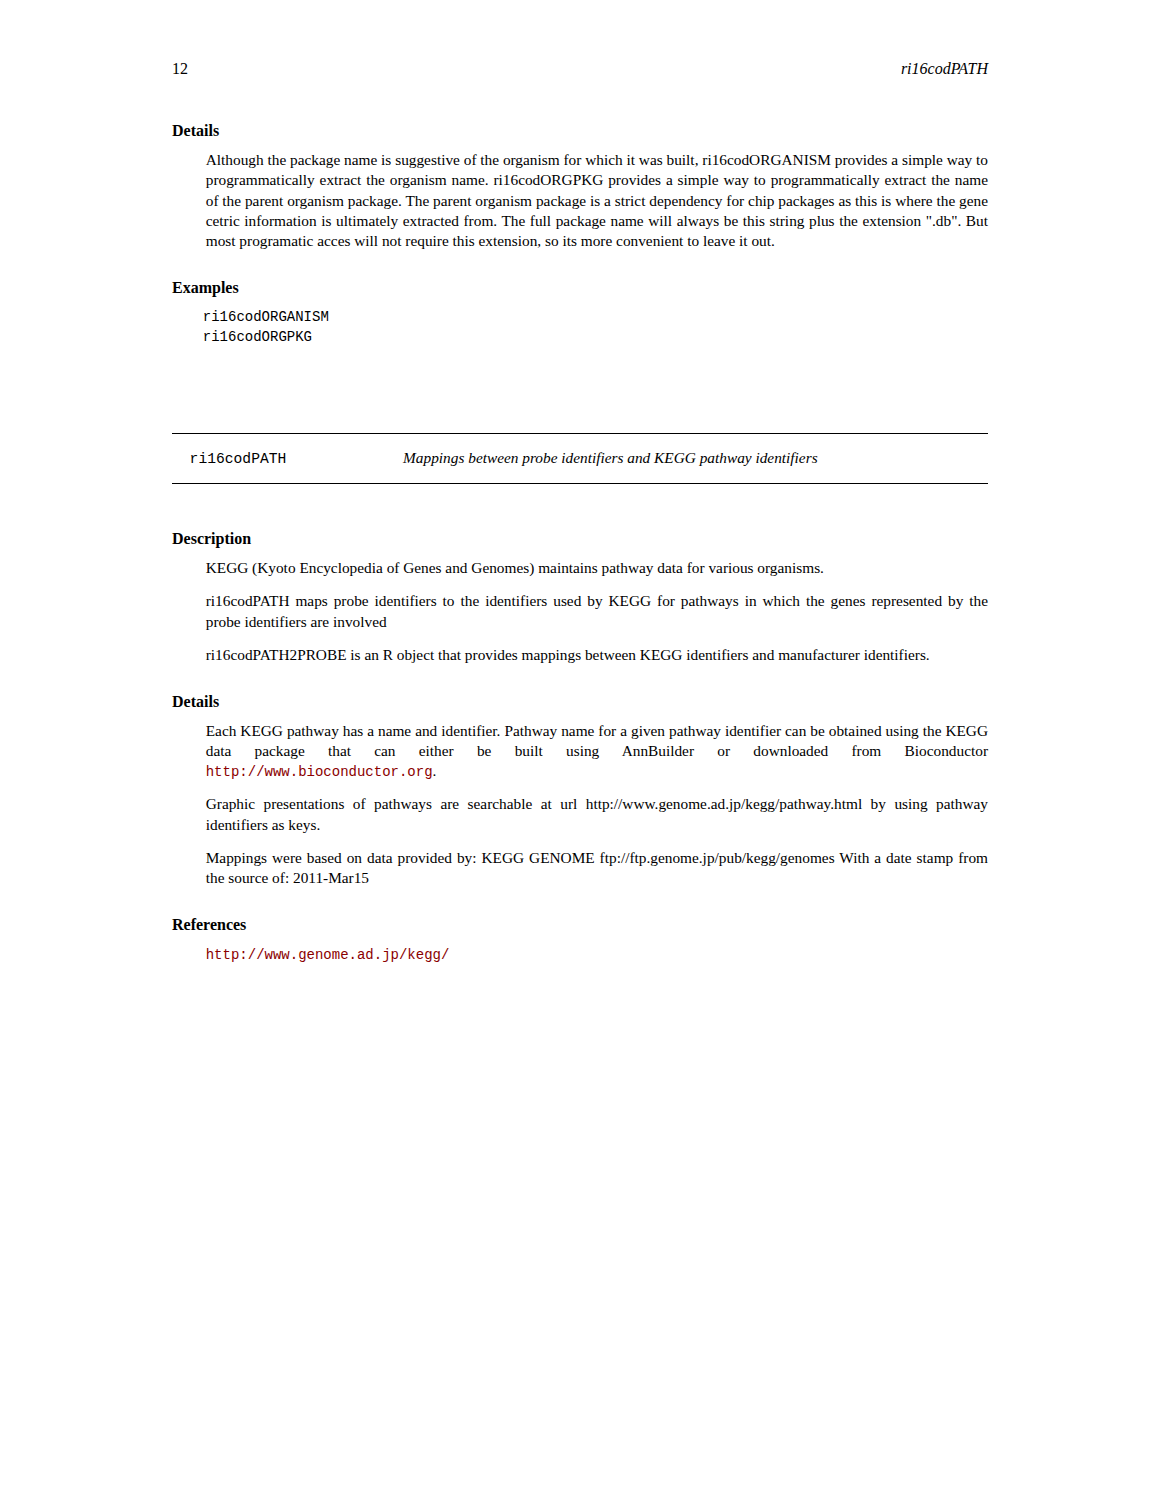12 ri16codPATH
Details
Although the package name is suggestive of the organism for which it was built, ri16codORGANISM provides a simple way to programmatically extract the organism name. ri16codORGPKG provides a simple way to programmatically extract the name of the parent organism package. The parent organism package is a strict dependency for chip packages as this is where the gene cetric information is ultimately extracted from. The full package name will always be this string plus the extension ".db". But most programatic acces will not require this extension, so its more convenient to leave it out.
Examples
ri16codORGANISM
ri16codORGPKG
ri16codPATH Mappings between probe identifiers and KEGG pathway identifiers
Description
KEGG (Kyoto Encyclopedia of Genes and Genomes) maintains pathway data for various organisms.
ri16codPATH maps probe identifiers to the identifiers used by KEGG for pathways in which the genes represented by the probe identifiers are involved
ri16codPATH2PROBE is an R object that provides mappings between KEGG identifiers and manufacturer identifiers.
Details
Each KEGG pathway has a name and identifier. Pathway name for a given pathway identifier can be obtained using the KEGG data package that can either be built using AnnBuilder or downloaded from Bioconductor http://www.bioconductor.org.
Graphic presentations of pathways are searchable at url http://www.genome.ad.jp/kegg/pathway.html by using pathway identifiers as keys.
Mappings were based on data provided by: KEGG GENOME ftp://ftp.genome.jp/pub/kegg/genomes With a date stamp from the source of: 2011-Mar15
References
http://www.genome.ad.jp/kegg/